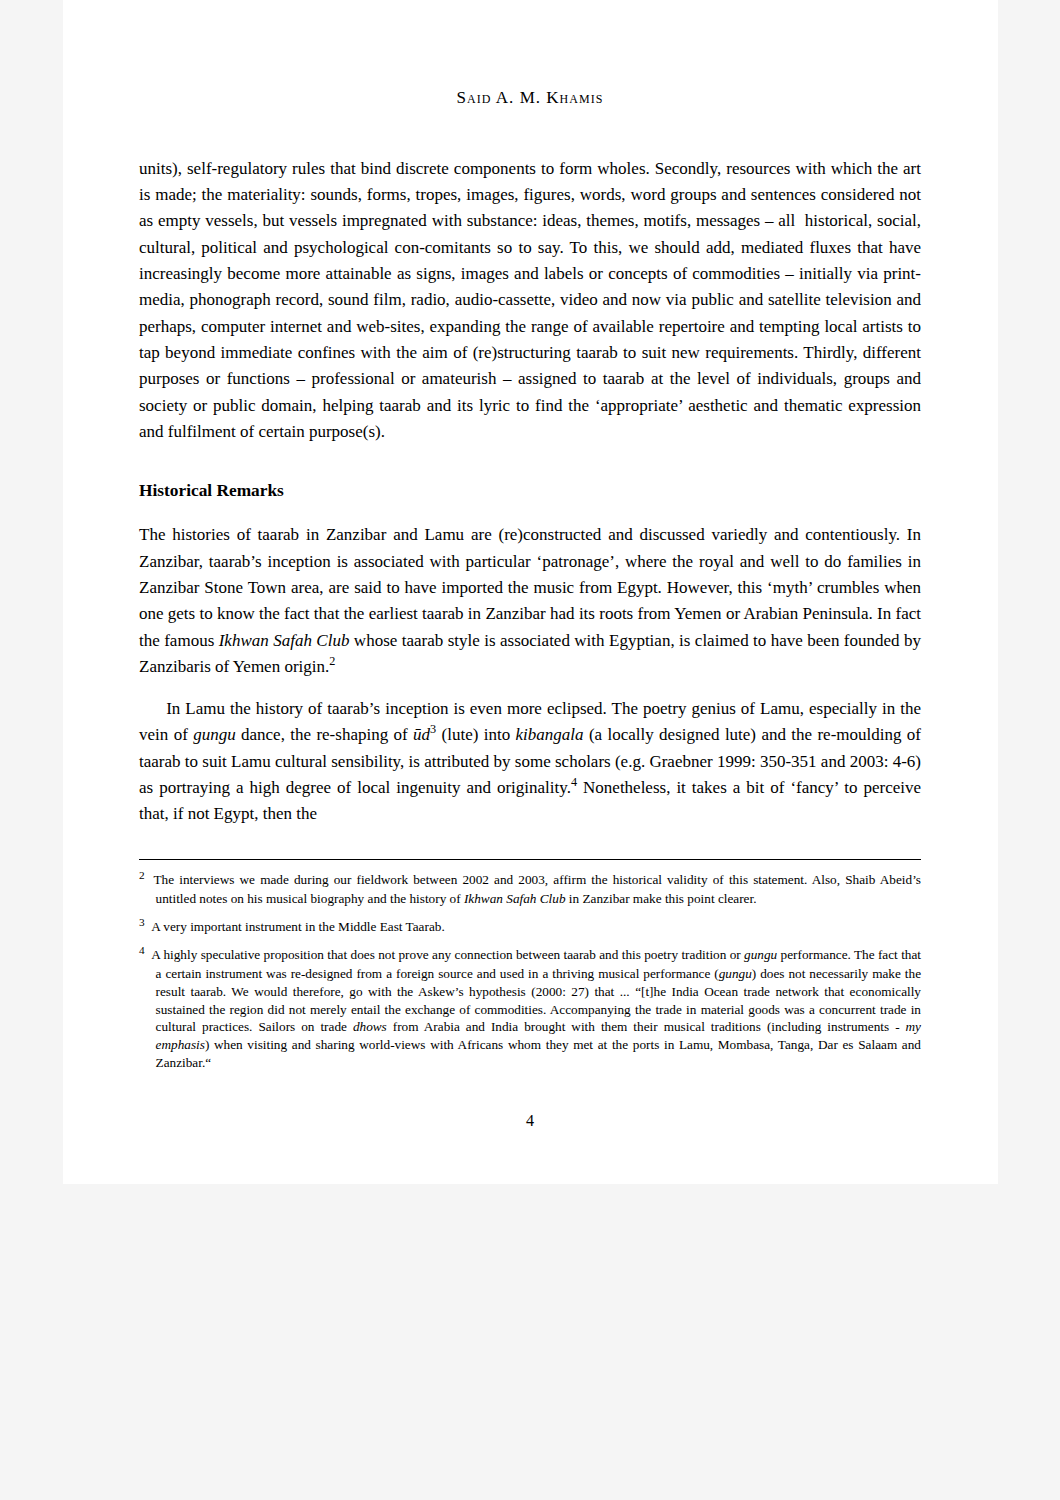Said A. M. Khamis
units), self-regulatory rules that bind discrete components to form wholes. Secondly, resources with which the art is made; the materiality: sounds, forms, tropes, images, figures, words, word groups and sentences considered not as empty vessels, but vessels impregnated with substance: ideas, themes, motifs, messages – all historical, social, cultural, political and psychological con-comitants so to say. To this, we should add, mediated fluxes that have increasingly become more attainable as signs, images and labels or concepts of commodities – initially via print-media, phonograph record, sound film, radio, audio-cassette, video and now via public and satellite television and perhaps, computer internet and web-sites, expanding the range of available repertoire and tempting local artists to tap beyond immediate confines with the aim of (re)structuring taarab to suit new requirements. Thirdly, different purposes or functions – professional or amateurish – assigned to taarab at the level of individuals, groups and society or public domain, helping taarab and its lyric to find the ‘appropriate’ aesthetic and thematic expression and fulfilment of certain purpose(s).
Historical Remarks
The histories of taarab in Zanzibar and Lamu are (re)constructed and discussed variedly and contentiously. In Zanzibar, taarab’s inception is associated with particular ‘patronage’, where the royal and well to do families in Zanzibar Stone Town area, are said to have imported the music from Egypt. However, this ‘myth’ crumbles when one gets to know the fact that the earliest taarab in Zanzibar had its roots from Yemen or Arabian Peninsula. In fact the famous Ikhwan Safah Club whose taarab style is associated with Egyptian, is claimed to have been founded by Zanzibaris of Yemen origin.2
In Lamu the history of taarab’s inception is even more eclipsed. The poetry genius of Lamu, especially in the vein of gungu dance, the re-shaping of ūd3 (lute) into kibangala (a locally designed lute) and the re-moulding of taarab to suit Lamu cultural sensibility, is attributed by some scholars (e.g. Graebner 1999: 350-351 and 2003: 4-6) as portraying a high degree of local ingenuity and originality.4 Nonetheless, it takes a bit of ‘fancy’ to perceive that, if not Egypt, then the
2 The interviews we made during our fieldwork between 2002 and 2003, affirm the historical validity of this statement. Also, Shaib Abeid’s untitled notes on his musical biography and the history of Ikhwan Safah Club in Zanzibar make this point clearer.
3 A very important instrument in the Middle East Taarab.
4 A highly speculative proposition that does not prove any connection between taarab and this poetry tradition or gungu performance. The fact that a certain instrument was re-designed from a foreign source and used in a thriving musical performance (gungu) does not necessarily make the result taarab. We would therefore, go with the Askew’s hypothesis (2000: 27) that ... “[t]he India Ocean trade network that economically sustained the region did not merely entail the exchange of commodities. Accompanying the trade in material goods was a concurrent trade in cultural practices. Sailors on trade dhows from Arabia and India brought with them their musical traditions (including instruments - my emphasis) when visiting and sharing world-views with Africans whom they met at the ports in Lamu, Mombasa, Tanga, Dar es Salaam and Zanzibar.“
4